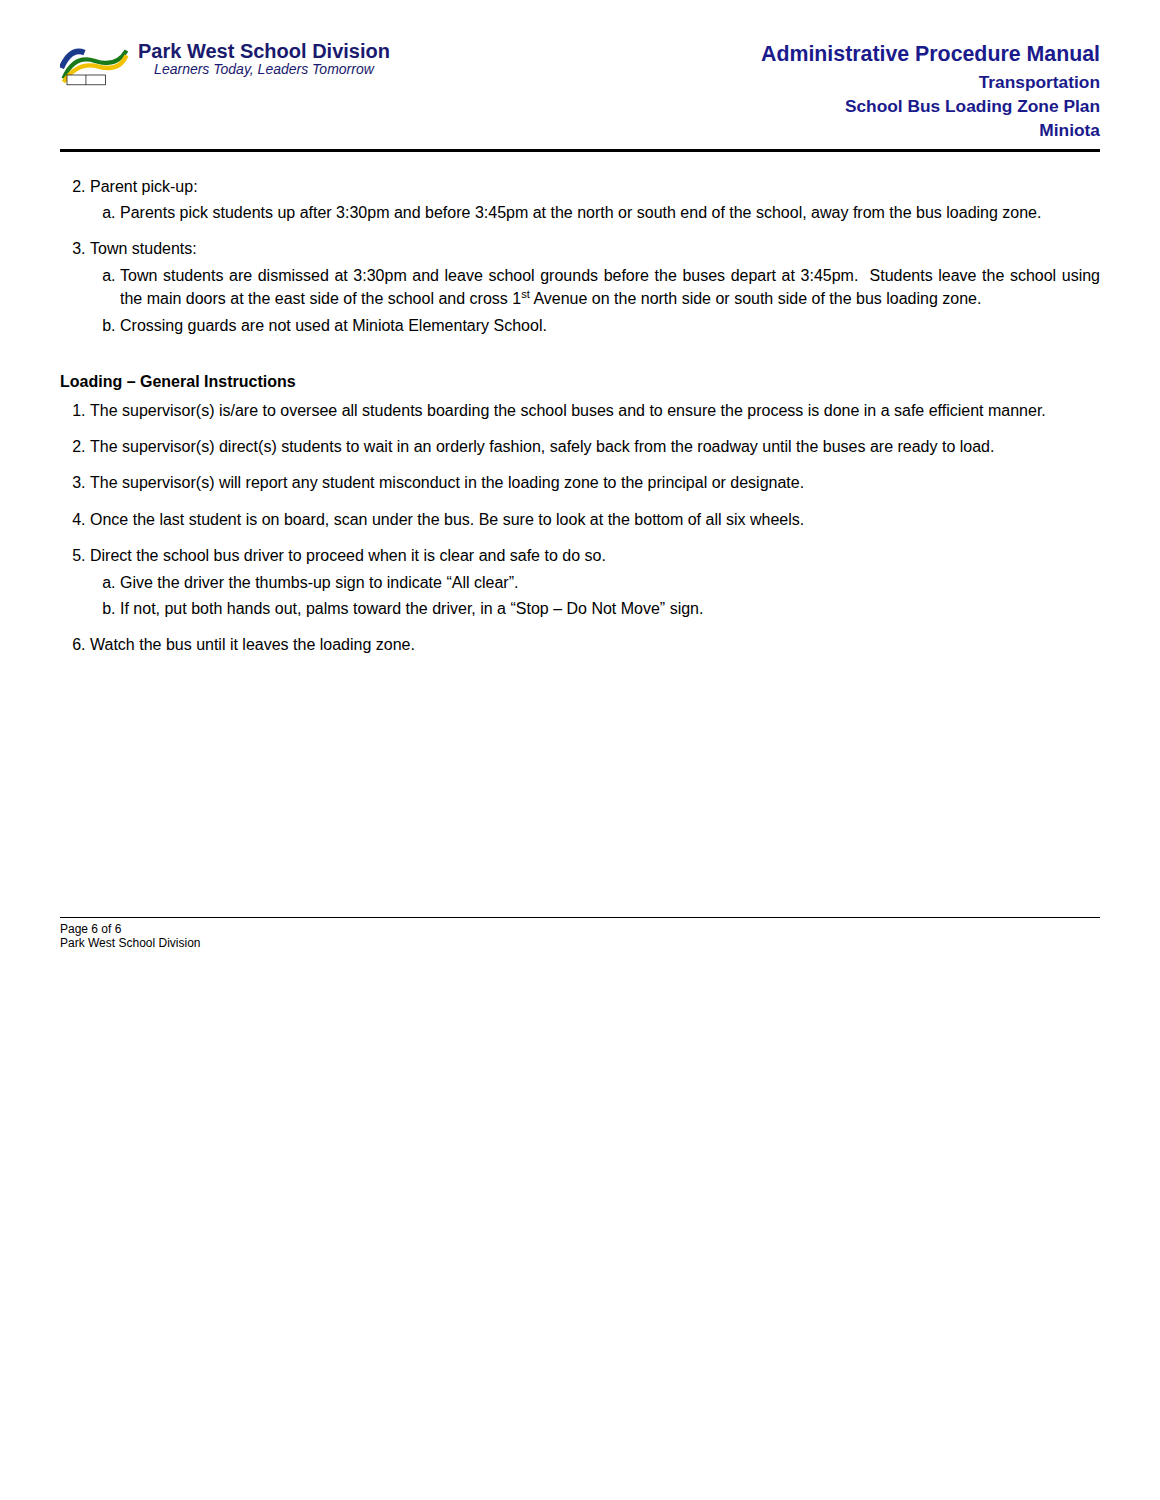Park West School Division
Learners Today, Leaders Tomorrow
Administrative Procedure Manual
Transportation
School Bus Loading Zone Plan
Miniota
Parent pick-up:
Parents pick students up after 3:30pm and before 3:45pm at the north or south end of the school, away from the bus loading zone.
Town students:
Town students are dismissed at 3:30pm and leave school grounds before the buses depart at 3:45pm. Students leave the school using the main doors at the east side of the school and cross 1st Avenue on the north side or south side of the bus loading zone.
Crossing guards are not used at Miniota Elementary School.
Loading – General Instructions
The supervisor(s) is/are to oversee all students boarding the school buses and to ensure the process is done in a safe efficient manner.
The supervisor(s) direct(s) students to wait in an orderly fashion, safely back from the roadway until the buses are ready to load.
The supervisor(s) will report any student misconduct in the loading zone to the principal or designate.
Once the last student is on board, scan under the bus. Be sure to look at the bottom of all six wheels.
Direct the school bus driver to proceed when it is clear and safe to do so.
Give the driver the thumbs-up sign to indicate “All clear”.
If not, put both hands out, palms toward the driver, in a “Stop – Do Not Move” sign.
Watch the bus until it leaves the loading zone.
Page 6 of 6
Park West School Division